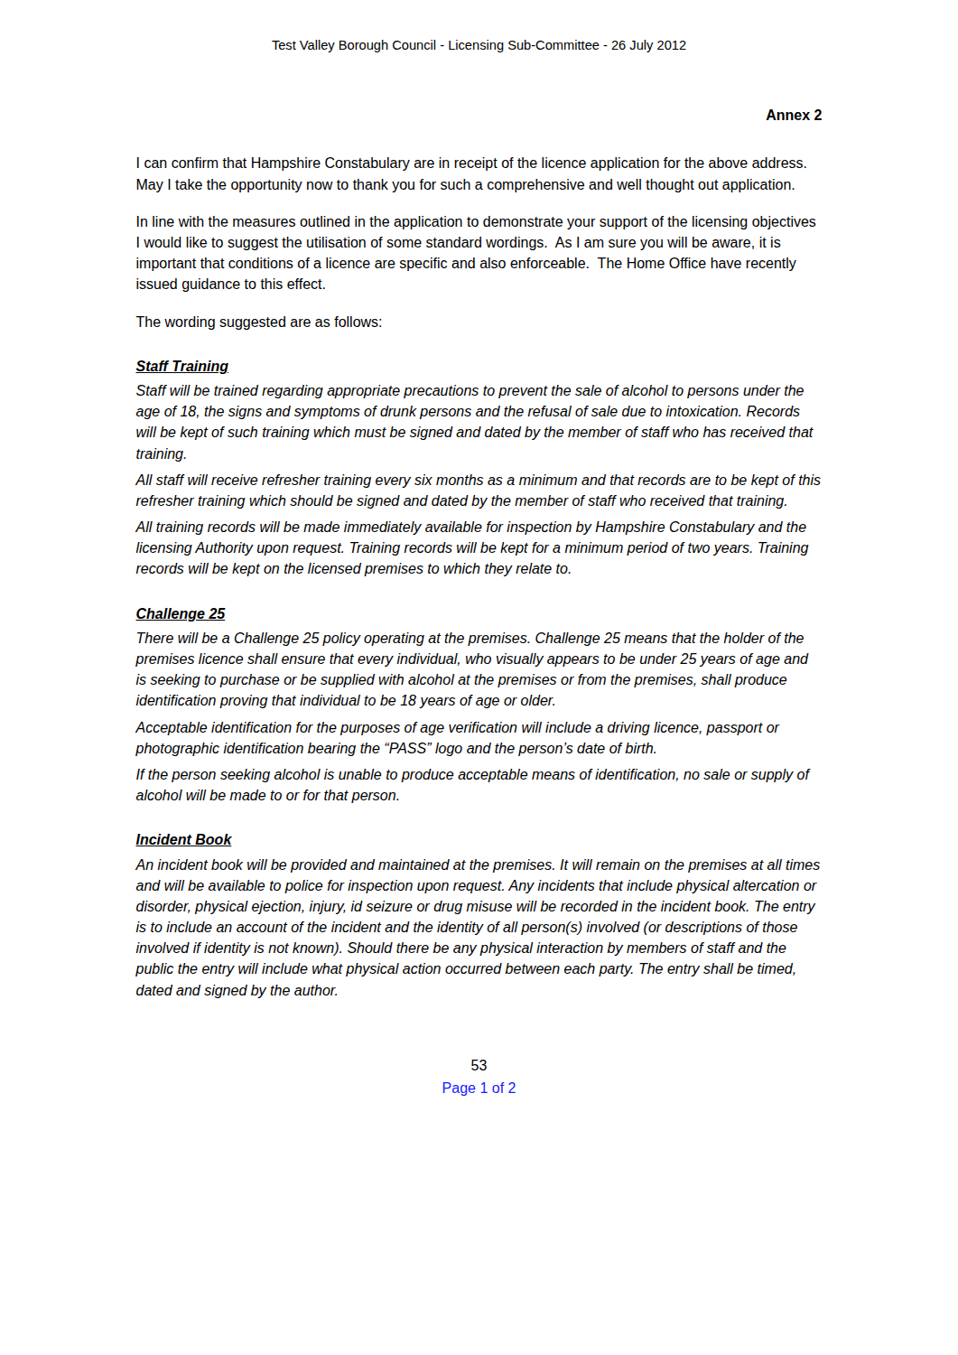Test Valley Borough Council - Licensing Sub-Committee - 26 July 2012
Annex 2
I can confirm that Hampshire Constabulary are in receipt of the licence application for the above address. May I take the opportunity now to thank you for such a comprehensive and well thought out application.
In line with the measures outlined in the application to demonstrate your support of the licensing objectives I would like to suggest the utilisation of some standard wordings. As I am sure you will be aware, it is important that conditions of a licence are specific and also enforceable. The Home Office have recently issued guidance to this effect.
The wording suggested are as follows:
Staff Training
Staff will be trained regarding appropriate precautions to prevent the sale of alcohol to persons under the age of 18, the signs and symptoms of drunk persons and the refusal of sale due to intoxication. Records will be kept of such training which must be signed and dated by the member of staff who has received that training.
All staff will receive refresher training every six months as a minimum and that records are to be kept of this refresher training which should be signed and dated by the member of staff who received that training.
All training records will be made immediately available for inspection by Hampshire Constabulary and the licensing Authority upon request. Training records will be kept for a minimum period of two years. Training records will be kept on the licensed premises to which they relate to.
Challenge 25
There will be a Challenge 25 policy operating at the premises. Challenge 25 means that the holder of the premises licence shall ensure that every individual, who visually appears to be under 25 years of age and is seeking to purchase or be supplied with alcohol at the premises or from the premises, shall produce identification proving that individual to be 18 years of age or older.
Acceptable identification for the purposes of age verification will include a driving licence, passport or photographic identification bearing the “PASS” logo and the person’s date of birth.
If the person seeking alcohol is unable to produce acceptable means of identification, no sale or supply of alcohol will be made to or for that person.
Incident Book
An incident book will be provided and maintained at the premises. It will remain on the premises at all times and will be available to police for inspection upon request. Any incidents that include physical altercation or disorder, physical ejection, injury, id seizure or drug misuse will be recorded in the incident book. The entry is to include an account of the incident and the identity of all person(s) involved (or descriptions of those involved if identity is not known). Should there be any physical interaction by members of staff and the public the entry will include what physical action occurred between each party. The entry shall be timed, dated and signed by the author.
53
Page 1 of 2